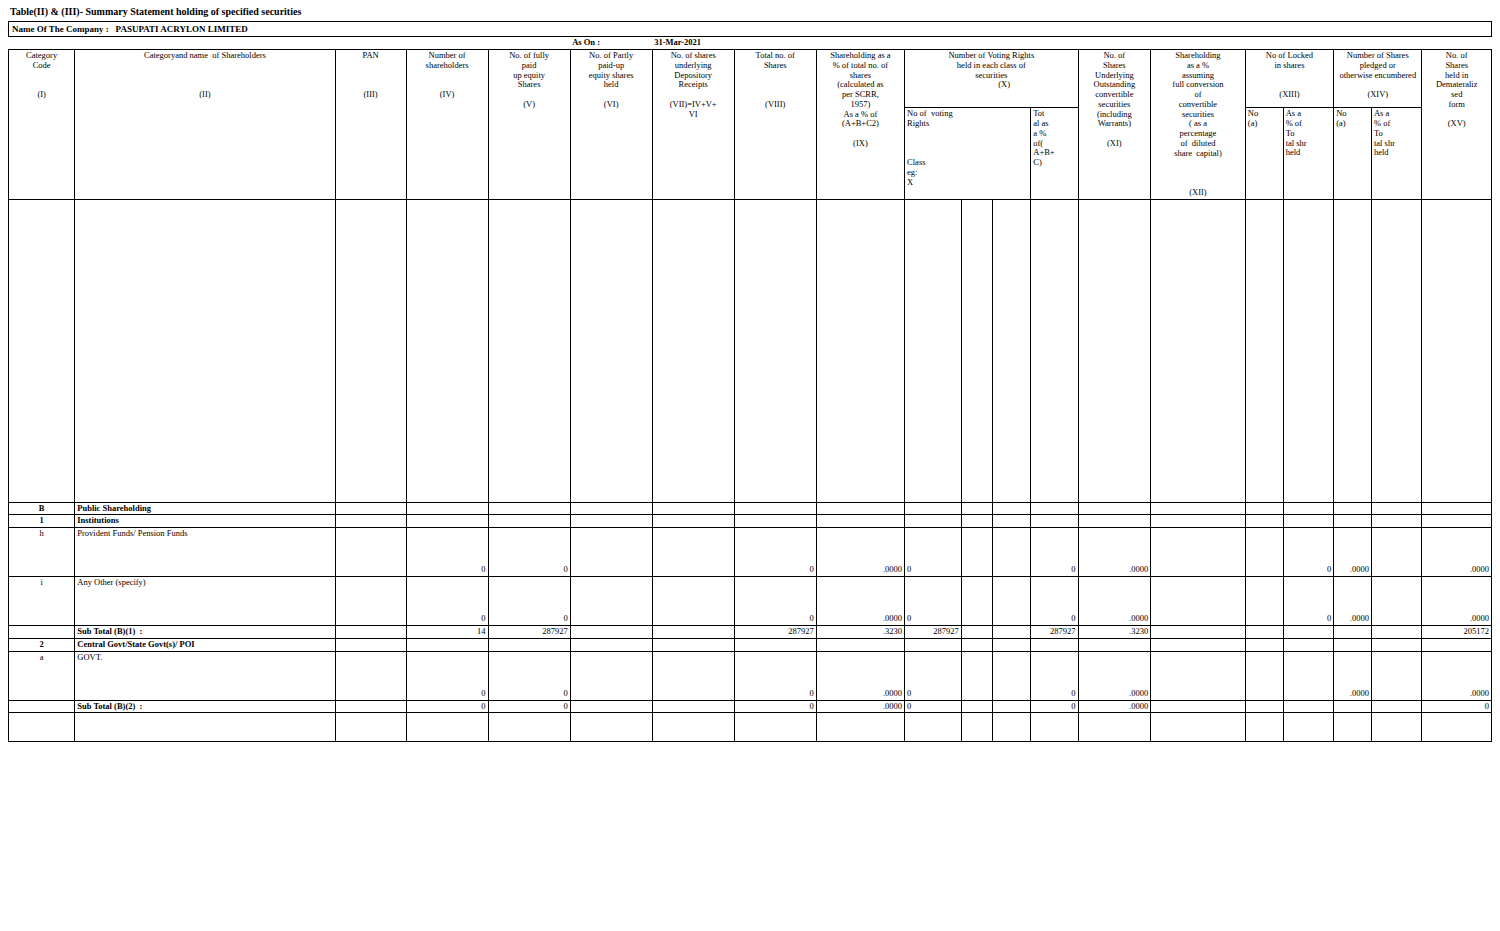Table(II) & (III)- Summary Statement holding of specified securities
| Name Of The Company : PASUPATI ACRYLON LIMITED |
| | As On : | 31-Mar-2021 | |
| Category Code (I) | Categoryand name of Shareholders (II) | PAN (III) | Number of shareholders (IV) | No. of fully paid up equity Shares (V) | No. of Partly paid-up equity shares held (VI) | No. of shares underlying Depository Receipts (VII)=IV+V+ VI | Total no. of Shares (VIII) | Shareholding as a % of total no. of shares (calculated as per SCRR, 1957) As a % of (A+B+C2) (IX) | Number of Voting Rights held in each class of securities (X) | No. of Shares Underlying Outstanding convertible securities (including Warrants) (XI) | Shareholding as a % assuming full conversion of convertible securities ( as a percentage of diluted share capital) (XII) | No of Locked in shares (XIII) | Number of Shares pledged or otherwise encumbered (XIV) | No. of Shares held in Demateraliz sed form (XV) |
| No of voting Rights Class eg: X | Tot al as a % of( A+B+ C) | No (a) | As a % of To tal shr held | No (a) | As a % of To tal shr held |
| B | Public Shareholding | | | | | | | | | | | | | | | | | | |
| 1 | Institutions | | | | | | | | | | | | | | | | | | |
| h | Provident Funds/ Pension Funds | | 0 | 0 | | | 0 | .0000 | 0 | | | 0 | .0000 | | | 0 | .0000 | | .0000 |
| i | Any Other (specify) | | 0 | 0 | | | 0 | .0000 | 0 | | | 0 | .0000 | | | 0 | .0000 | | .0000 |
| | Sub Total (B)(1) : | | 14 | 287927 | | | 287927 | .3230 | 287927 | | | 287927 | .3230 | | | | | | 205172 |
| 2 | Central Govt/State Govt(s)/ POI | | | | | | | | | | | | | | | | | | |
| a | GOVT. | | 0 | 0 | | | 0 | .0000 | 0 | | | 0 | .0000 | | | | .0000 | | .0000 |
| | Sub Total (B)(2) : | | 0 | 0 | | | 0 | .0000 | 0 | | | 0 | .0000 | | | | | | 0 |